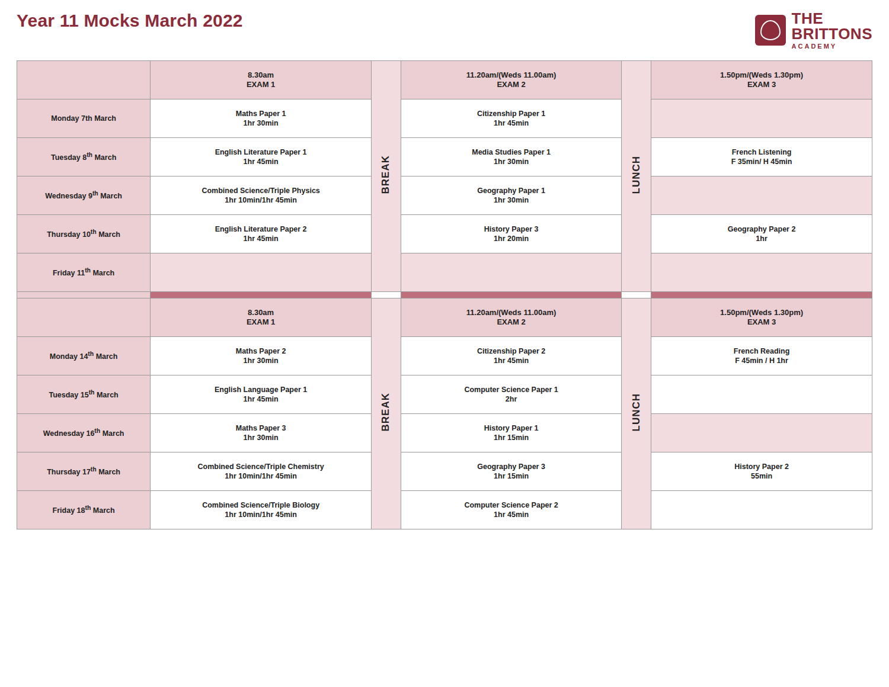Year 11 Mocks March 2022
THE
BRITTONS
ACADEMY
| | 8.30am EXAM 1 | BREAK | 11.20am/(Weds 11.00am) EXAM 2 | LUNCH | 1.50pm/(Weds 1.30pm) EXAM 3 |
| Monday 7th March | Maths Paper 1 1hr 30min | Citizenship Paper 1 1hr 45min | |
| Tuesday 8 th March | English Literature Paper 1 1hr 45min | Media Studies Paper 1 1hr 30min | French Listening F 35min/ H 45min |
| Wednesday 9 th March | Combined Science/Triple Physics 1hr 10min/1hr 45min | Geography Paper 1 1hr 30min | |
| Thursday 10 th March | English Literature Paper 2 1hr 45min | History Paper 3 1hr 20min | Geography Paper 2 1hr |
| Friday 11 th March | | | |
| | 8.30am EXAM 1 | BREAK | 11.20am/(Weds 11.00am) EXAM 2 | LUNCH | 1.50pm/(Weds 1.30pm) EXAM 3 |
| Monday 14 th March | Maths Paper 2 1hr 30min | Citizenship Paper 2 1hr 45min | French Reading F 45min / H 1hr |
| Tuesday 15 th March | English Language Paper 1 1hr 45min | Computer Science Paper 1 2hr | |
| Wednesday 16 th March | Maths Paper 3 1hr 30min | History Paper 1 1hr 15min | |
| Thursday 17 th March | Combined Science/Triple Chemistry 1hr 10min/1hr 45min | Geography Paper 3 1hr 15min | History Paper 2 55min |
| Friday 18 th March | Combined Science/Triple Biology 1hr 10min/1hr 45min | Computer Science Paper 2 1hr 45min | |